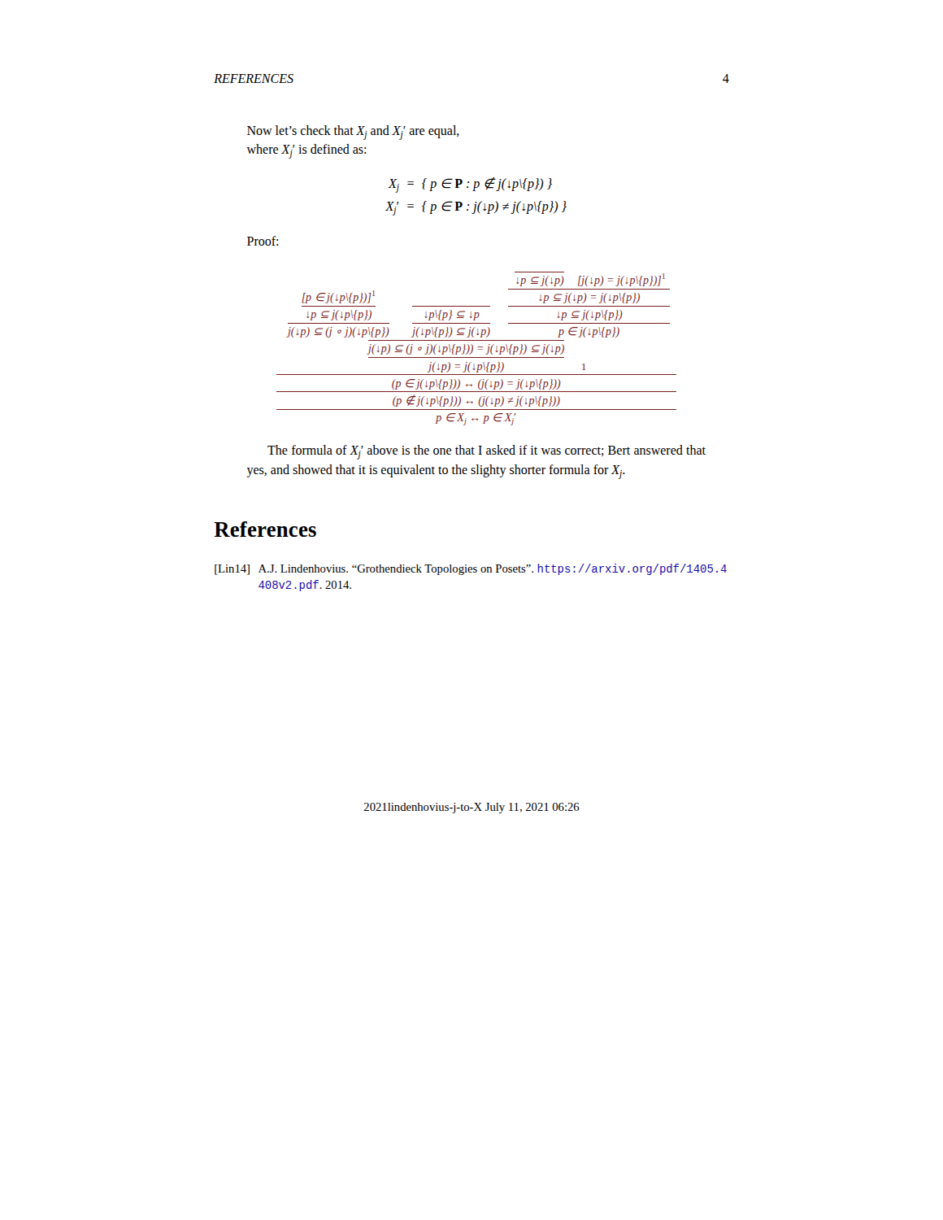REFERENCES 4
Now let’s check that Xj and Xj′ are equal,
where Xj′ is defined as:
| X j | = | { p ∈ P : p ∉ j(↓p\{p}) } |
| X j ′ | = | { p ∈ P : j(↓p) ≠ j(↓p\{p}) } |
Proof:
[p ∈ j(↓p\{p})]1 ↓p ⊆ j(↓p\{p}) j(↓p) ⊆ (j ∘ j)(↓p\{p}) ↓p\{p} ⊆ ↓p j(↓p\{p}) ⊆ j(↓p) ↓p ⊆ j(↓p) [j(↓p) = j(↓p\{p})]1 ↓p ⊆ j(↓p) = j(↓p\{p}) ↓p ⊆ j(↓p\{p}) p ∈ j(↓p\{p}) j(↓p) ⊆ (j ∘ j)(↓p\{p})) = j(↓p\{p}) ⊆ j(↓p) j(↓p) = j(↓p\{p}) 1 (p ∈ j(↓p\{p})) ↔ (j(↓p) = j(↓p\{p})) (p ∉ j(↓p\{p})) ↔ (j(↓p) ≠ j(↓p\{p})) p ∈ Xj ↔ p ∈ Xj′
The formula of Xj′ above is the one that I asked if it was correct; Bert answered that yes, and showed that it is equivalent to the slighty shorter formula for Xj.
References
[Lin14]
A.J. Lindenhovius. “Grothendieck Topologies on Posets”. https://arxiv.org/pdf/1405.4408v2.pdf. 2014.
2021lindenhovius-j-to-X July 11, 2021 06:26